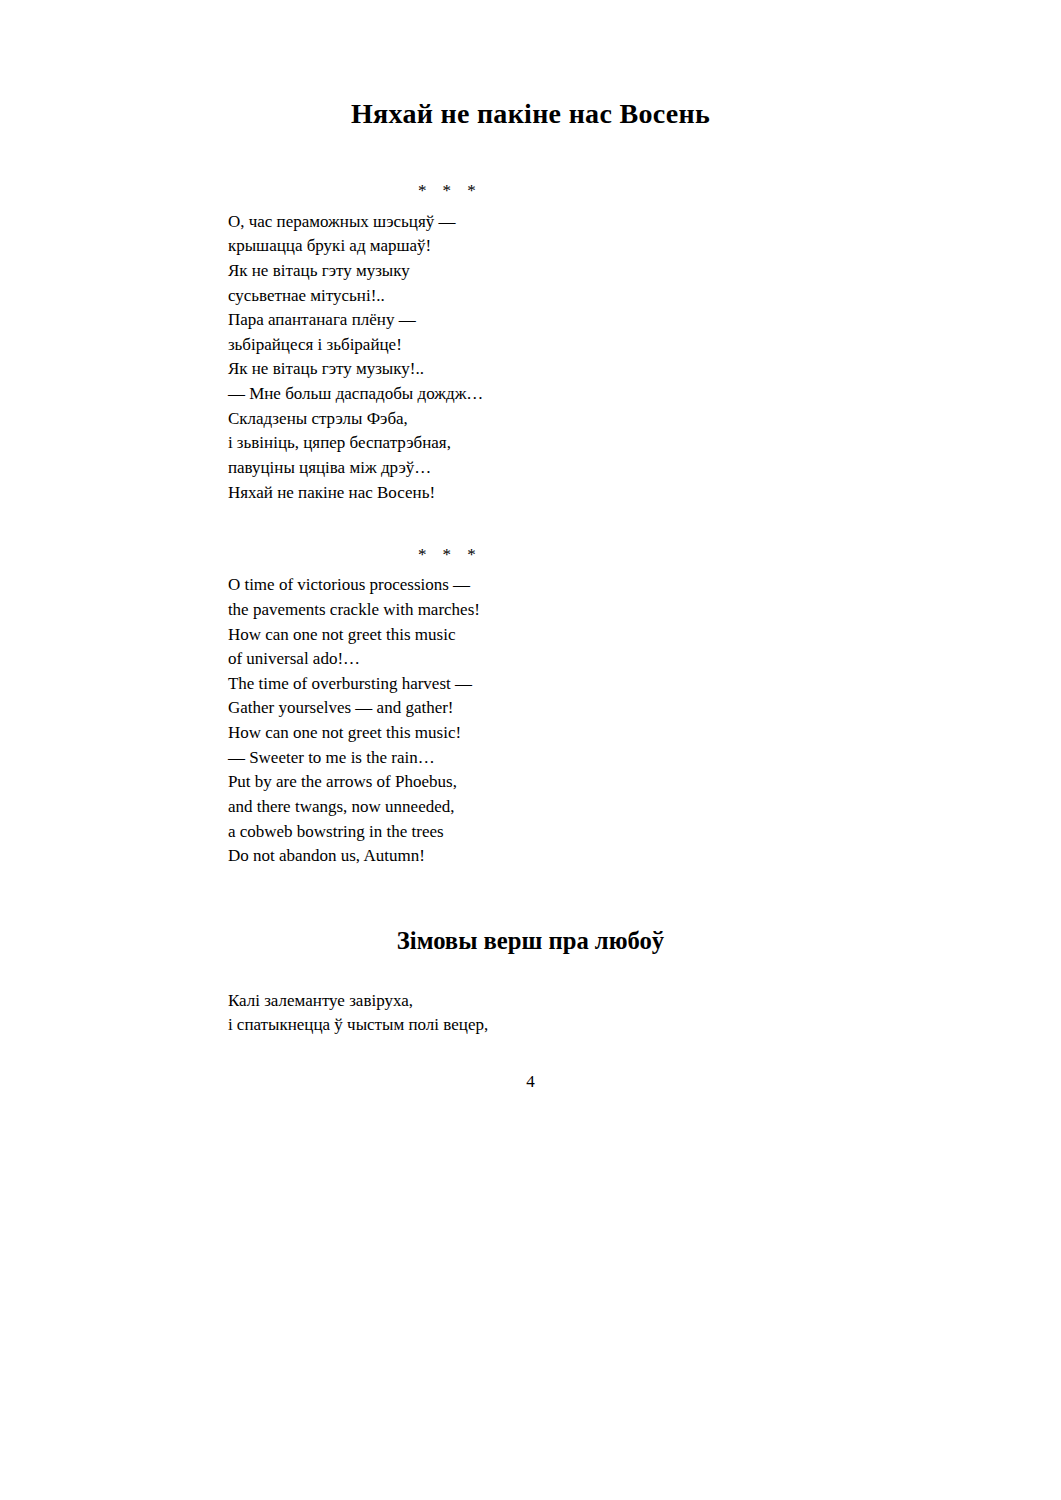Няхай не пакіне нас Восень
* * *
О, час пераможных шэсьцяў —
крышацца брукі ад маршаў!
Як не вітаць гэту музыку
сусьветнае мітусьні!..
Пара апантанага плёну —
зьбірайцеся і зьбірайце!
Як не вітаць гэту музыку!..
— Мне больш даспадобы дождж…
Складзены стрэлы Фэба,
і зьвініць, цяпер беспатрэбная,
павуціны цяціва між дрэў…
Няхай не пакіне нас Восень!
* * *
O time of victorious processions —
the pavements crackle with marches!
How can one not greet this music
of universal ado!…
The time of overbursting harvest —
Gather yourselves — and gather!
How can one not greet this music!
— Sweeter to me is the rain…
Put by are the arrows of Phoebus,
and there twangs, now unneeded,
a cobweb bowstring in the trees
Do not abandon us, Autumn!
Зімовы верш пра любоў
Калі залемантуе завіруха,
і спатыкнецца ў чыстым полі вецер,
4